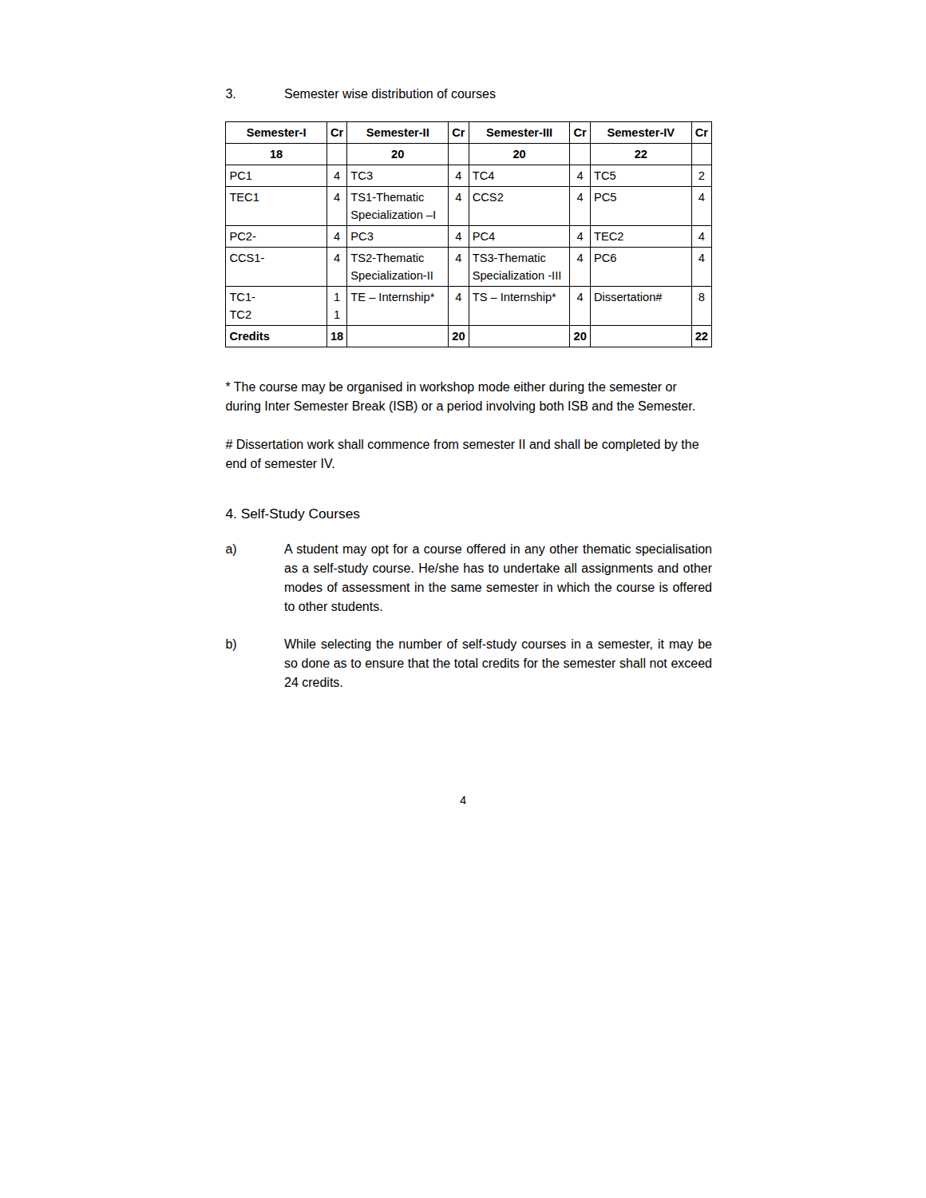3. Semester wise distribution of courses
| Semester-I | Cr | Semester-II | Cr | Semester-III | Cr | Semester-IV | Cr |
| --- | --- | --- | --- | --- | --- | --- | --- |
| 18 | | 20 | | 20 | | 22 | |
| PC1 | 4 | TC3 | 4 | TC4 | 4 | TC5 | 2 |
| TEC1 | 4 | TS1-Thematic Specialization –I | 4 | CCS2 | 4 | PC5 | 4 |
| PC2- | 4 | PC3 | 4 | PC4 | 4 | TEC2 | 4 |
| CCS1- | 4 | TS2-Thematic Specialization-II | 4 | TS3-Thematic Specialization -III | 4 | PC6 | 4 |
| TC1- TC2 | 1 1 | TE – Internship* | 4 | TS – Internship* | 4 | Dissertation# | 8 |
| Credits | 18 | | 20 | | 20 | | 22 |
* The course may be organised in workshop mode either during the semester or during Inter Semester Break (ISB) or a period involving both ISB and the Semester.
# Dissertation work shall commence from semester II and shall be completed by the end of semester IV.
4. Self-Study Courses
a) A student may opt for a course offered in any other thematic specialisation as a self-study course. He/she has to undertake all assignments and other modes of assessment in the same semester in which the course is offered to other students.
b) While selecting the number of self-study courses in a semester, it may be so done as to ensure that the total credits for the semester shall not exceed 24 credits.
4